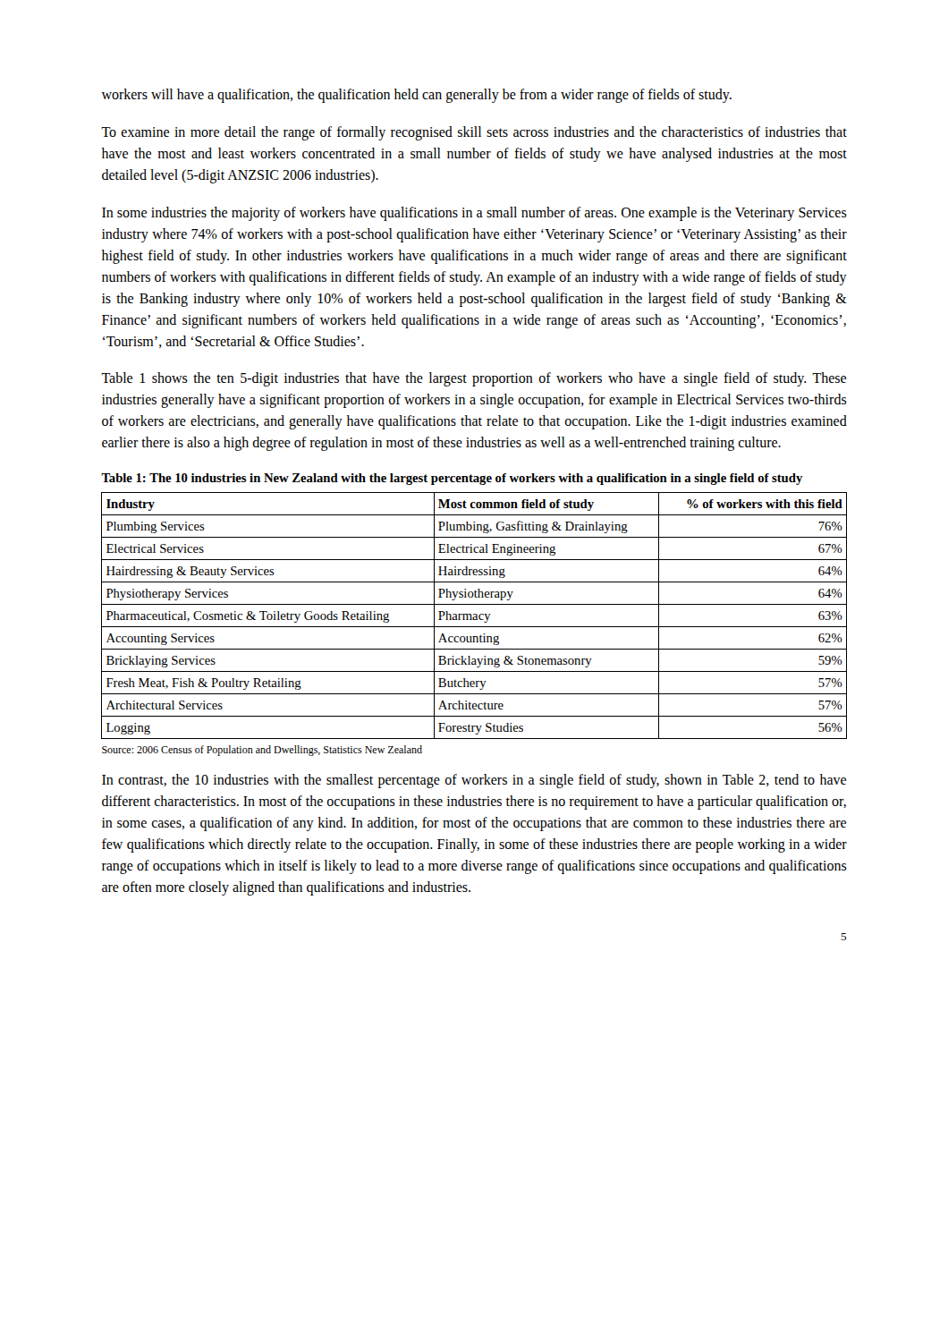workers will have a qualification, the qualification held can generally be from a wider range of fields of study.
To examine in more detail the range of formally recognised skill sets across industries and the characteristics of industries that have the most and least workers concentrated in a small number of fields of study we have analysed industries at the most detailed level (5-digit ANZSIC 2006 industries).
In some industries the majority of workers have qualifications in a small number of areas. One example is the Veterinary Services industry where 74% of workers with a post-school qualification have either ‘Veterinary Science’ or ‘Veterinary Assisting’ as their highest field of study. In other industries workers have qualifications in a much wider range of areas and there are significant numbers of workers with qualifications in different fields of study. An example of an industry with a wide range of fields of study is the Banking industry where only 10% of workers held a post-school qualification in the largest field of study ‘Banking & Finance’ and significant numbers of workers held qualifications in a wide range of areas such as ‘Accounting’, ‘Economics’, ‘Tourism’, and ‘Secretarial & Office Studies’.
Table 1 shows the ten 5-digit industries that have the largest proportion of workers who have a single field of study. These industries generally have a significant proportion of workers in a single occupation, for example in Electrical Services two-thirds of workers are electricians, and generally have qualifications that relate to that occupation. Like the 1-digit industries examined earlier there is also a high degree of regulation in most of these industries as well as a well-entrenched training culture.
Table 1: The 10 industries in New Zealand with the largest percentage of workers with a qualification in a single field of study
| Industry | Most common field of study | % of workers with this field |
| --- | --- | --- |
| Plumbing Services | Plumbing, Gasfitting & Drainlaying | 76% |
| Electrical Services | Electrical Engineering | 67% |
| Hairdressing & Beauty Services | Hairdressing | 64% |
| Physiotherapy Services | Physiotherapy | 64% |
| Pharmaceutical, Cosmetic & Toiletry Goods Retailing | Pharmacy | 63% |
| Accounting Services | Accounting | 62% |
| Bricklaying Services | Bricklaying & Stonemasonry | 59% |
| Fresh Meat, Fish & Poultry Retailing | Butchery | 57% |
| Architectural Services | Architecture | 57% |
| Logging | Forestry Studies | 56% |
Source: 2006 Census of Population and Dwellings, Statistics New Zealand
In contrast, the 10 industries with the smallest percentage of workers in a single field of study, shown in Table 2, tend to have different characteristics. In most of the occupations in these industries there is no requirement to have a particular qualification or, in some cases, a qualification of any kind. In addition, for most of the occupations that are common to these industries there are few qualifications which directly relate to the occupation. Finally, in some of these industries there are people working in a wider range of occupations which in itself is likely to lead to a more diverse range of qualifications since occupations and qualifications are often more closely aligned than qualifications and industries.
5